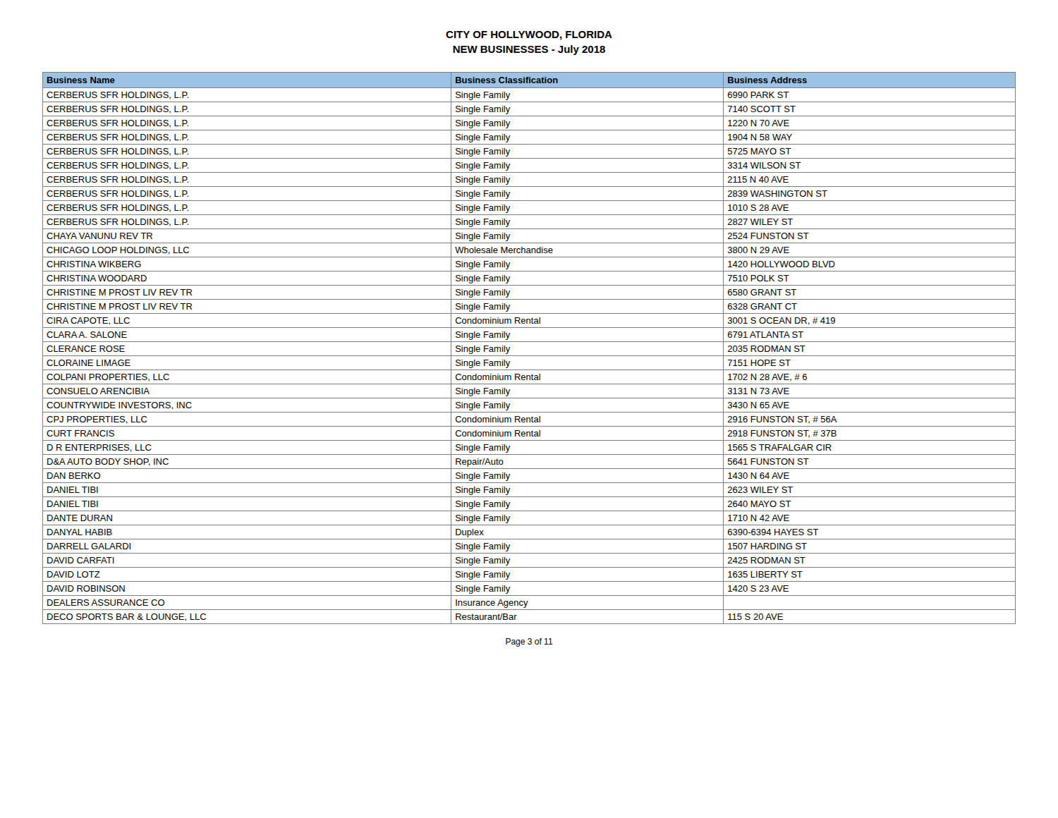CITY OF HOLLYWOOD, FLORIDA
NEW BUSINESSES - July 2018
| Business Name | Business Classification | Business Address |
| --- | --- | --- |
| CERBERUS SFR HOLDINGS, L.P. | Single Family | 6990 PARK ST |
| CERBERUS SFR HOLDINGS, L.P. | Single Family | 7140 SCOTT ST |
| CERBERUS SFR HOLDINGS, L.P. | Single Family | 1220 N 70 AVE |
| CERBERUS SFR HOLDINGS, L.P. | Single Family | 1904 N 58 WAY |
| CERBERUS SFR HOLDINGS, L.P. | Single Family | 5725 MAYO ST |
| CERBERUS SFR HOLDINGS, L.P. | Single Family | 3314 WILSON ST |
| CERBERUS SFR HOLDINGS, L.P. | Single Family | 2115 N 40 AVE |
| CERBERUS SFR HOLDINGS, L.P. | Single Family | 2839 WASHINGTON ST |
| CERBERUS SFR HOLDINGS, L.P. | Single Family | 1010 S 28 AVE |
| CERBERUS SFR HOLDINGS, L.P. | Single Family | 2827 WILEY ST |
| CHAYA VANUNU REV TR | Single Family | 2524 FUNSTON ST |
| CHICAGO LOOP HOLDINGS, LLC | Wholesale Merchandise | 3800 N 29 AVE |
| CHRISTINA WIKBERG | Single Family | 1420 HOLLYWOOD BLVD |
| CHRISTINA WOODARD | Single Family | 7510 POLK ST |
| CHRISTINE M PROST LIV REV TR | Single Family | 6580 GRANT ST |
| CHRISTINE M PROST LIV REV TR | Single Family | 6328 GRANT CT |
| CIRA CAPOTE, LLC | Condominium Rental | 3001 S OCEAN DR, # 419 |
| CLARA A. SALONE | Single Family | 6791 ATLANTA ST |
| CLERANCE ROSE | Single Family | 2035 RODMAN ST |
| CLORAINE LIMAGE | Single Family | 7151 HOPE ST |
| COLPANI PROPERTIES, LLC | Condominium Rental | 1702 N 28 AVE, # 6 |
| CONSUELO ARENCIBIA | Single Family | 3131 N 73 AVE |
| COUNTRYWIDE INVESTORS, INC | Single Family | 3430 N 65 AVE |
| CPJ PROPERTIES, LLC | Condominium Rental | 2916 FUNSTON ST, # 56A |
| CURT FRANCIS | Condominium Rental | 2918 FUNSTON ST, # 37B |
| D R ENTERPRISES, LLC | Single Family | 1565 S TRAFALGAR CIR |
| D&A AUTO BODY SHOP, INC | Repair/Auto | 5641 FUNSTON ST |
| DAN BERKO | Single Family | 1430 N 64 AVE |
| DANIEL TIBI | Single Family | 2623 WILEY ST |
| DANIEL TIBI | Single Family | 2640 MAYO ST |
| DANTE DURAN | Single Family | 1710 N 42 AVE |
| DANYAL HABIB | Duplex | 6390-6394 HAYES ST |
| DARRELL GALARDI | Single Family | 1507 HARDING ST |
| DAVID CARFATI | Single Family | 2425 RODMAN ST |
| DAVID LOTZ | Single Family | 1635 LIBERTY ST |
| DAVID ROBINSON | Single Family | 1420 S 23 AVE |
| DEALERS ASSURANCE CO | Insurance Agency | |
| DECO SPORTS BAR & LOUNGE, LLC | Restaurant/Bar | 115 S 20 AVE |
Page 3 of 11